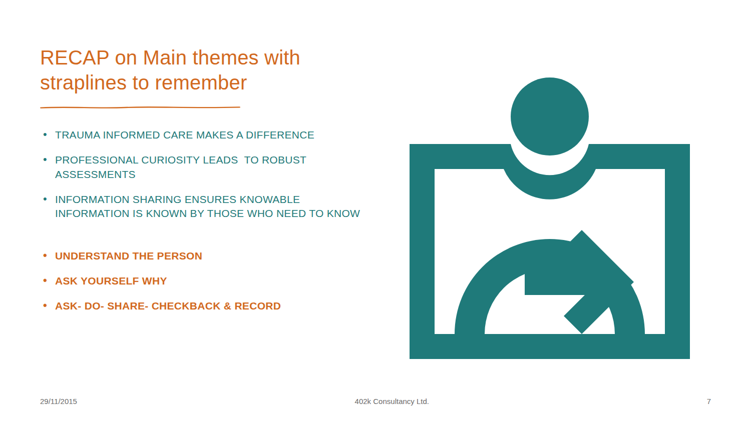RECAP on Main themes with straplines to remember
TRAUMA INFORMED CARE MAKES A DIFFERENCE
PROFESSIONAL CURIOSITY LEADS TO ROBUST ASSESSMENTS
INFORMATION SHARING ENSURES KNOWABLE INFORMATION IS KNOWN BY THOSE WHO NEED TO KNOW
UNDERSTAND THE PERSON
ASK YOURSELF WHY
ASK- DO- SHARE- CHECKBACK & RECORD
29/11/2015 402k Consultancy Ltd. 7